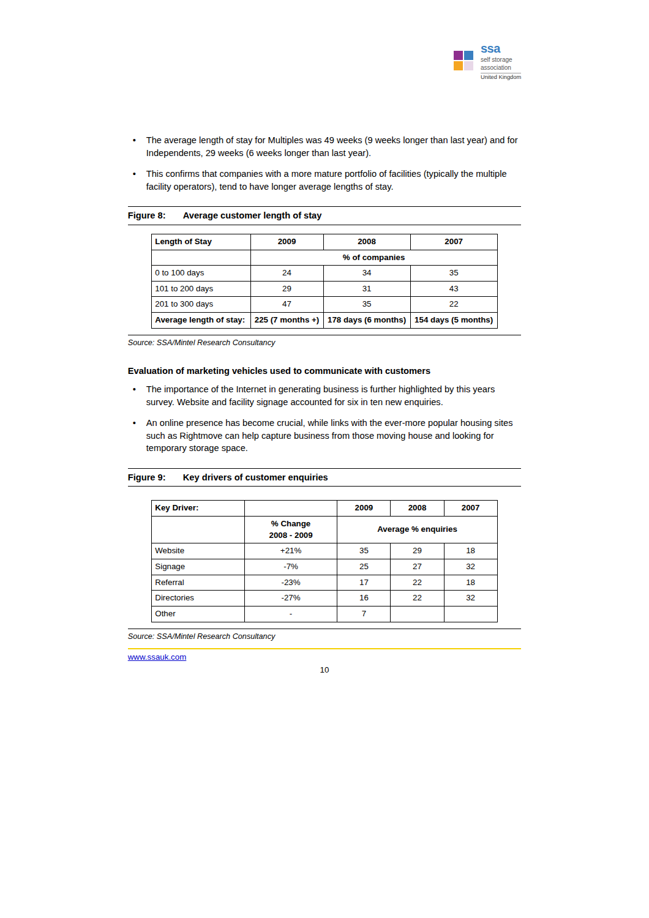ssa
self storage
association
United Kingdom
The average length of stay for Multiples was 49 weeks (9 weeks longer than last year) and for Independents, 29 weeks (6 weeks longer than last year).
This confirms that companies with a more mature portfolio of facilities (typically the multiple facility operators), tend to have longer average lengths of stay.
Figure 8: Average customer length of stay
| Length of Stay | 2009 | 2008 | 2007 |
| --- | --- | --- | --- |
| | % of companies |
| 0 to 100 days | 24 | 34 | 35 |
| 101 to 200 days | 29 | 31 | 43 |
| 201 to 300 days | 47 | 35 | 22 |
| Average length of stay: | 225 (7 months +) | 178 days (6 months) | 154 days (5 months) |
Source: SSA/Mintel Research Consultancy
Evaluation of marketing vehicles used to communicate with customers
The importance of the Internet in generating business is further highlighted by this years survey. Website and facility signage accounted for six in ten new enquiries.
An online presence has become crucial, while links with the ever-more popular housing sites such as Rightmove can help capture business from those moving house and looking for temporary storage space.
Figure 9: Key drivers of customer enquiries
| Key Driver: | | 2009 | 2008 | 2007 |
| --- | --- | --- | --- | --- |
| | % Change 2008 - 2009 | Average % enquiries |
| Website | +21% | 35 | 29 | 18 |
| Signage | -7% | 25 | 27 | 32 |
| Referral | -23% | 17 | 22 | 18 |
| Directories | -27% | 16 | 22 | 32 |
| Other | - | 7 | | |
Source: SSA/Mintel Research Consultancy
www.ssauk.com
10